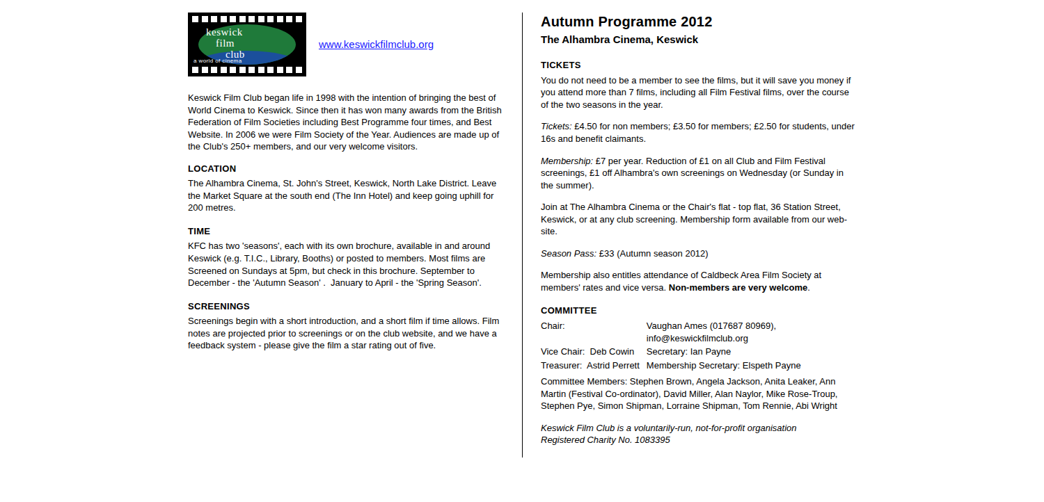keswick
film
club
a world of cinema
www.keswickfilmclub.org
Keswick Film Club began life in 1998 with the intention of bringing the best of World Cinema to Keswick. Since then it has won many awards from the British Federation of Film Societies including Best Programme four times, and Best Website. In 2006 we were Film Society of the Year. Audiences are made up of the Club's 250+ members, and our very welcome visitors.
LOCATION
The Alhambra Cinema, St. John's Street, Keswick, North Lake District. Leave the Market Square at the south end (The Inn Hotel) and keep going uphill for 200 metres.
TIME
KFC has two 'seasons', each with its own brochure, available in and around Keswick (e.g. T.I.C., Library, Booths) or posted to members. Most films are Screened on Sundays at 5pm, but check in this brochure. September to December - the 'Autumn Season' . January to April - the 'Spring Season'.
SCREENINGS
Screenings begin with a short introduction, and a short film if time allows. Film notes are projected prior to screenings or on the club website, and we have a feedback system - please give the film a star rating out of five.
Autumn Programme 2012
The Alhambra Cinema, Keswick
TICKETS
You do not need to be a member to see the films, but it will save you money if you attend more than 7 films, including all Film Festival films, over the course of the two seasons in the year.
Tickets: £4.50 for non members; £3.50 for members; £2.50 for students, under 16s and benefit claimants.
Membership: £7 per year. Reduction of £1 on all Club and Film Festival screenings, £1 off Alhambra's own screenings on Wednesday (or Sunday in the summer).
Join at The Alhambra Cinema or the Chair's flat - top flat, 36 Station Street, Keswick, or at any club screening. Membership form available from our web-site.
Season Pass: £33 (Autumn season 2012)
Membership also entitles attendance of Caldbeck Area Film Society at members' rates and vice versa. Non-members are very welcome.
COMMITTEE
| Chair: | Vaughan Ames (017687 80969), info@keswickfilmclub.org |
| Vice Chair: Deb Cowin | Secretary: Ian Payne |
| Treasurer: Astrid Perrett | Membership Secretary: Elspeth Payne |
Committee Members: Stephen Brown, Angela Jackson, Anita Leaker, Ann Martin (Festival Co-ordinator), David Miller, Alan Naylor, Mike Rose-Troup, Stephen Pye, Simon Shipman, Lorraine Shipman, Tom Rennie, Abi Wright
Keswick Film Club is a voluntarily-run, not-for-profit organisation
Registered Charity No. 1083395